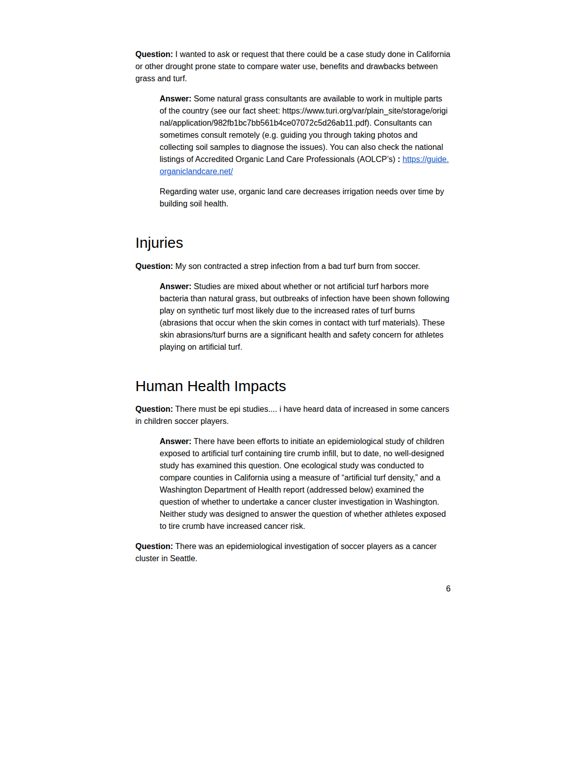Question: I wanted to ask or request that there could be a case study done in California or other drought prone state to compare water use, benefits and drawbacks between grass and turf.
Answer: Some natural grass consultants are available to work in multiple parts of the country (see our fact sheet: https://www.turi.org/var/plain_site/storage/original/application/982fb1bc7bb561b4ce07072c5d26ab11.pdf). Consultants can sometimes consult remotely (e.g. guiding you through taking photos and collecting soil samples to diagnose the issues). You can also check the national listings of Accredited Organic Land Care Professionals (AOLCP’s) : https://guide.organiclandcare.net/
Regarding water use, organic land care decreases irrigation needs over time by building soil health.
Injuries
Question: My son contracted a strep infection from a bad turf burn from soccer.
Answer: Studies are mixed about whether or not artificial turf harbors more bacteria than natural grass, but outbreaks of infection have been shown following play on synthetic turf most likely due to the increased rates of turf burns (abrasions that occur when the skin comes in contact with turf materials). These skin abrasions/turf burns are a significant health and safety concern for athletes playing on artificial turf.
Human Health Impacts
Question: There must be epi studies.... i have heard data of increased in some cancers in children soccer players.
Answer: There have been efforts to initiate an epidemiological study of children exposed to artificial turf containing tire crumb infill, but to date, no well-designed study has examined this question. One ecological study was conducted to compare counties in California using a measure of “artificial turf density,” and a Washington Department of Health report (addressed below) examined the question of whether to undertake a cancer cluster investigation in Washington. Neither study was designed to answer the question of whether athletes exposed to tire crumb have increased cancer risk.
Question: There was an epidemiological investigation of soccer players as a cancer cluster in Seattle.
6